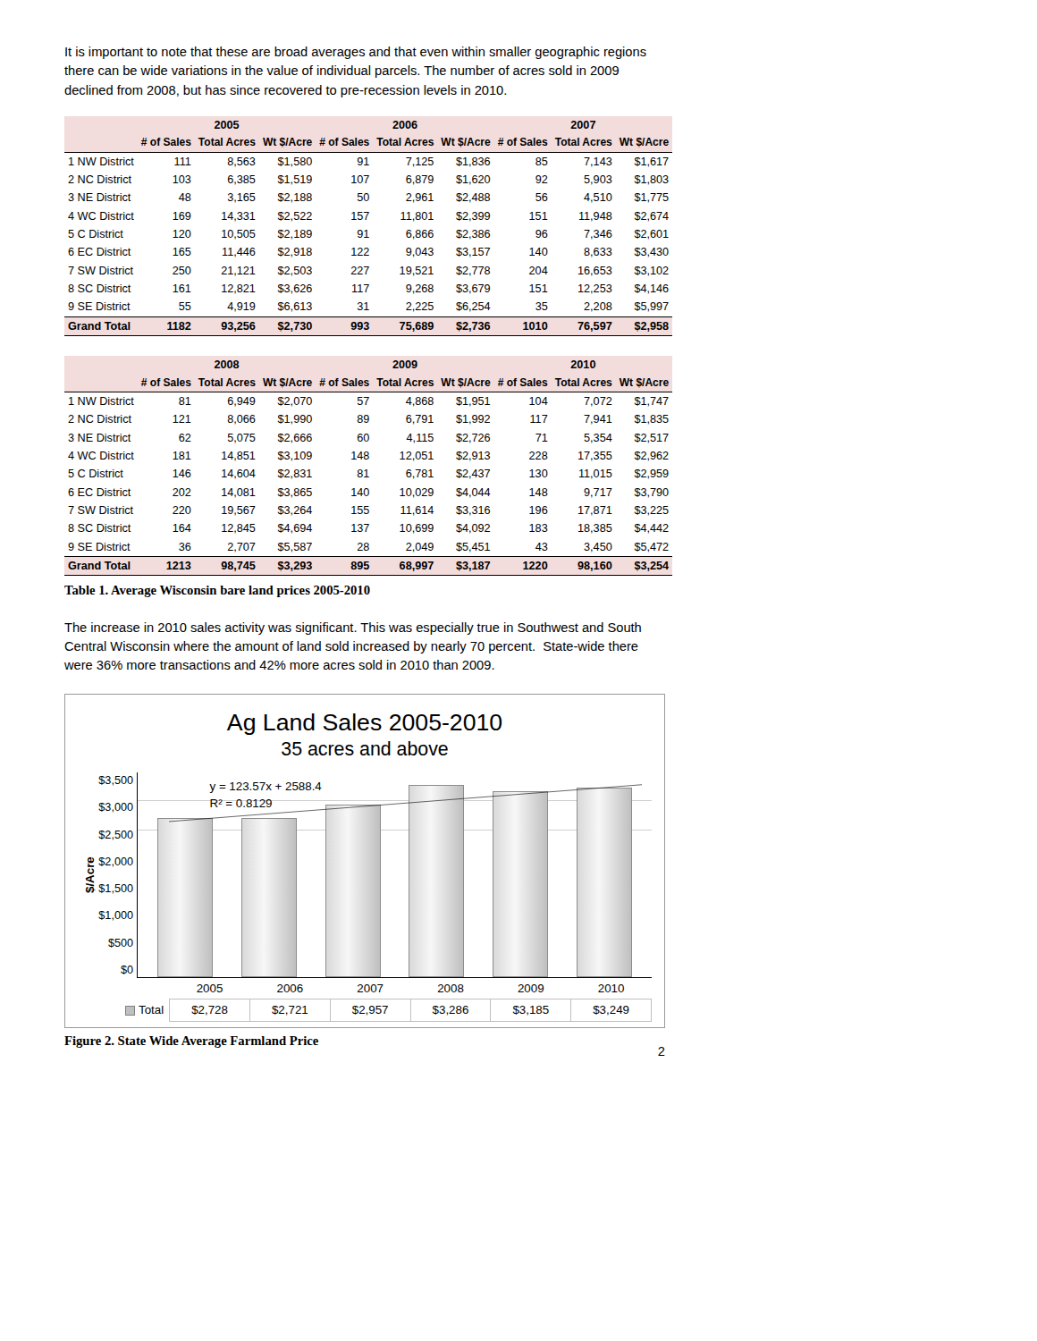It is important to note that these are broad averages and that even within smaller geographic regions there can be wide variations in the value of individual parcels. The number of acres sold in 2009 declined from 2008, but has since recovered to pre-recession levels in 2010.
| | 2005 | 2006 | 2007 |
| --- | --- | --- | --- |
| | # of Sales | Total Acres | Wt $/Acre | # of Sales | Total Acres | Wt $/Acre | # of Sales | Total Acres | Wt $/Acre |
| 1 NW District | 111 | 8,563 | $1,580 | 91 | 7,125 | $1,836 | 85 | 7,143 | $1,617 |
| 2 NC District | 103 | 6,385 | $1,519 | 107 | 6,879 | $1,620 | 92 | 5,903 | $1,803 |
| 3 NE District | 48 | 3,165 | $2,188 | 50 | 2,961 | $2,488 | 56 | 4,510 | $1,775 |
| 4 WC District | 169 | 14,331 | $2,522 | 157 | 11,801 | $2,399 | 151 | 11,948 | $2,674 |
| 5 C District | 120 | 10,505 | $2,189 | 91 | 6,866 | $2,386 | 96 | 7,346 | $2,601 |
| 6 EC District | 165 | 11,446 | $2,918 | 122 | 9,043 | $3,157 | 140 | 8,633 | $3,430 |
| 7 SW District | 250 | 21,121 | $2,503 | 227 | 19,521 | $2,778 | 204 | 16,653 | $3,102 |
| 8 SC District | 161 | 12,821 | $3,626 | 117 | 9,268 | $3,679 | 151 | 12,253 | $4,146 |
| 9 SE District | 55 | 4,919 | $6,613 | 31 | 2,225 | $6,254 | 35 | 2,208 | $5,997 |
| Grand Total | 1182 | 93,256 | $2,730 | 993 | 75,689 | $2,736 | 1010 | 76,597 | $2,958 |
| | 2008 | 2009 | 2010 |
| --- | --- | --- | --- |
| | # of Sales | Total Acres | Wt $/Acre | # of Sales | Total Acres | Wt $/Acre | # of Sales | Total Acres | Wt $/Acre |
| 1 NW District | 81 | 6,949 | $2,070 | 57 | 4,868 | $1,951 | 104 | 7,072 | $1,747 |
| 2 NC District | 121 | 8,066 | $1,990 | 89 | 6,791 | $1,992 | 117 | 7,941 | $1,835 |
| 3 NE District | 62 | 5,075 | $2,666 | 60 | 4,115 | $2,726 | 71 | 5,354 | $2,517 |
| 4 WC District | 181 | 14,851 | $3,109 | 148 | 12,051 | $2,913 | 228 | 17,355 | $2,962 |
| 5 C District | 146 | 14,604 | $2,831 | 81 | 6,781 | $2,437 | 130 | 11,015 | $2,959 |
| 6 EC District | 202 | 14,081 | $3,865 | 140 | 10,029 | $4,044 | 148 | 9,717 | $3,790 |
| 7 SW District | 220 | 19,567 | $3,264 | 155 | 11,614 | $3,316 | 196 | 17,871 | $3,225 |
| 8 SC District | 164 | 12,845 | $4,694 | 137 | 10,699 | $4,092 | 183 | 18,385 | $4,442 |
| 9 SE District | 36 | 2,707 | $5,587 | 28 | 2,049 | $5,451 | 43 | 3,450 | $5,472 |
| Grand Total | 1213 | 98,745 | $3,293 | 895 | 68,997 | $3,187 | 1220 | 98,160 | $3,254 |
Table 1. Average Wisconsin bare land prices 2005-2010
The increase in 2010 sales activity was significant. This was especially true in Southwest and South Central Wisconsin where the amount of land sold increased by nearly 70 percent. State-wide there were 36% more transactions and 42% more acres sold in 2010 than 2009.
Ag Land Sales 2005-2010
35 acres and above
$/Acre
$3,500
$3,000
$2,500
$2,000
$1,500
$1,000
$500
$0
y = 123.57x + 2588.4
R² = 0.8129
| | 2005 | 2006 | 2007 | 2008 | 2009 | 2010 |
| Total | $2,728 | $2,721 | $2,957 | $3,286 | $3,185 | $3,249 |
Figure 2. State Wide Average Farmland Price
2